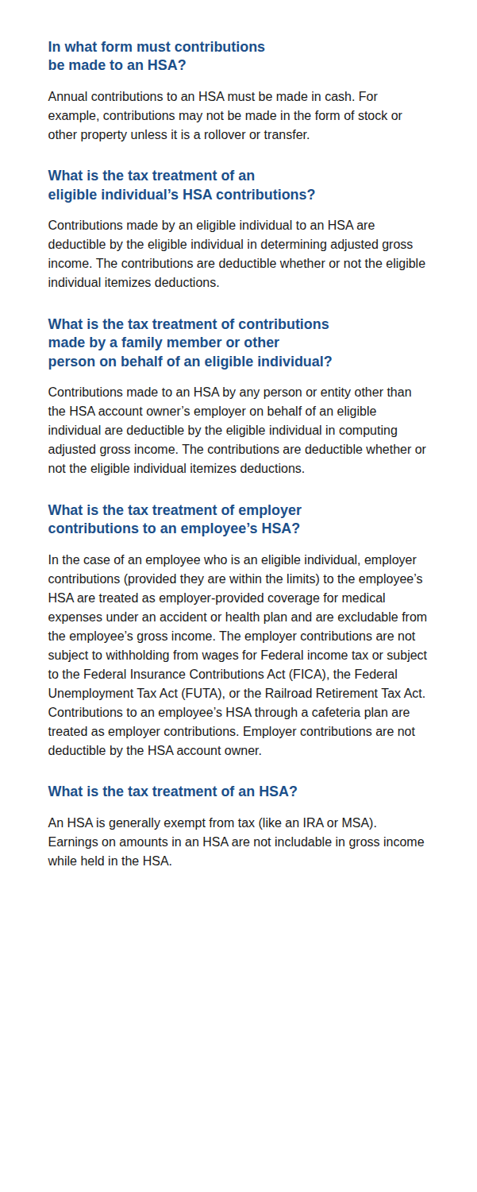In what form must contributions
be made to an HSA?
Annual contributions to an HSA must be made in cash. For example, contributions may not be made in the form of stock or other property unless it is a rollover or transfer.
What is the tax treatment of an
eligible individual’s HSA contributions?
Contributions made by an eligible individual to an HSA are deductible by the eligible individual in determining adjusted gross income. The contributions are deductible whether or not the eligible individual itemizes deductions.
What is the tax treatment of contributions
made by a family member or other
person on behalf of an eligible individual?
Contributions made to an HSA by any person or entity other than the HSA account owner’s employer on behalf of an eligible individual are deductible by the eligible individual in computing adjusted gross income. The contributions are deductible whether or not the eligible individual itemizes deductions.
What is the tax treatment of employer
contributions to an employee’s HSA?
In the case of an employee who is an eligible individual, employer contributions (provided they are within the limits) to the employee’s HSA are treated as employer-provided coverage for medical expenses under an accident or health plan and are excludable from the employee’s gross income. The employer contributions are not subject to withholding from wages for Federal income tax or subject to the Federal Insurance Contributions Act (FICA), the Federal Unemployment Tax Act (FUTA), or the Railroad Retirement Tax Act. Contributions to an employee’s HSA through a cafeteria plan are treated as employer contributions. Employer contributions are not deductible by the HSA account owner.
What is the tax treatment of an HSA?
An HSA is generally exempt from tax (like an IRA or MSA). Earnings on amounts in an HSA are not includable in gross income while held in the HSA.